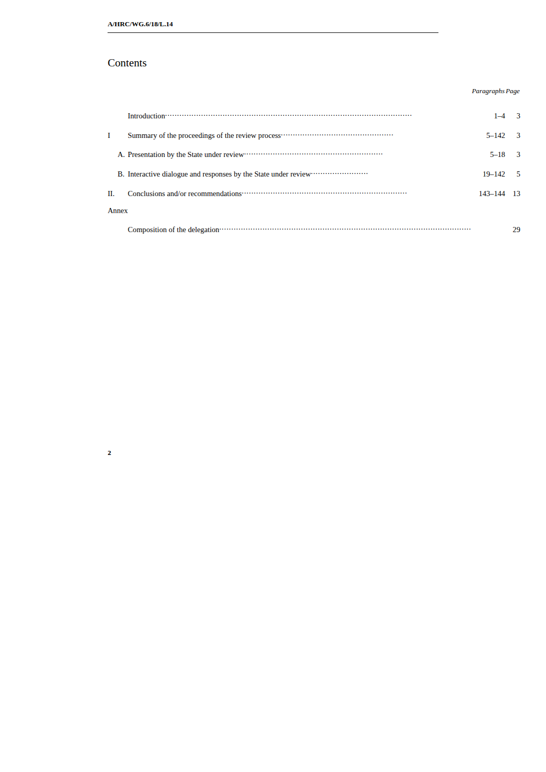A/HRC/WG.6/18/L.14
Contents
| | | | Paragraphs | Page |
| --- | --- | --- | --- | --- |
| | | Introduction ....................................................................................................... | 1–4 | 3 |
| I | | Summary of the proceedings of the review process ............................................... | 5–142 | 3 |
| | A. | Presentation by the State under review .......................................................... | 5–18 | 3 |
| | B. | Interactive dialogue and responses by the State under review ........................ | 19–142 | 5 |
| II. | | Conclusions and/or recommendations ..................................................................... | 143–144 | 13 |
| Annex | | | |
| | | Composition of the delegation ......................................................................................................... | | 29 |
2